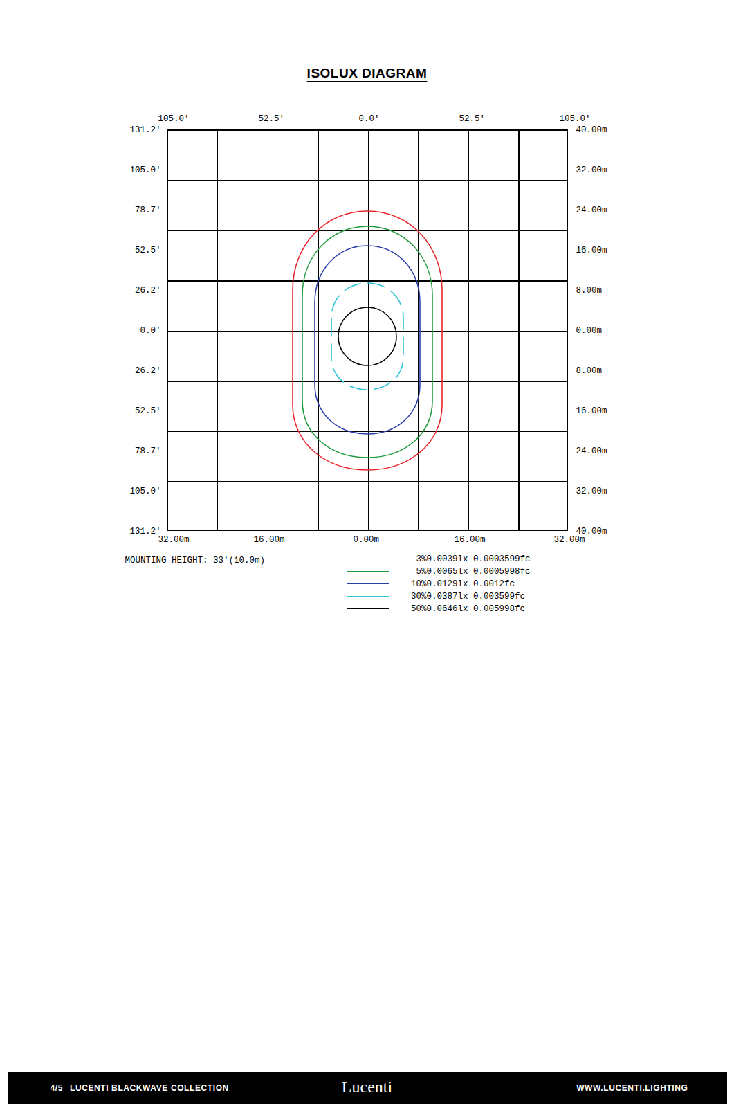ISOLUX DIAGRAM
105.0' 52.5' 0.0' 52.5' 105.0'
131.2' 105.0' 78.7' 52.5' 26.2' 0.0' 26.2' 52.5' 78.7' 105.0' 131.2'
40.00m 32.00m 24.00m 16.00m 8.00m 0.00m 8.00m 16.00m 24.00m 32.00m 40.00m
32.00m 16.00m 0.00m 16.00m 32.00m
MOUNTING HEIGHT: 33'(10.0m)
| | 3% | 0.0039lx 0.0003599fc |
| | 5% | 0.0065lx 0.0005998fc |
| | 10% | 0.0129lx 0.0012fc |
| | 30% | 0.0387lx 0.003599fc |
| | 50% | 0.0646lx 0.005998fc |
4/5 LUCENTI BLACKWAVE COLLECTION
Lucenti
WWW.LUCENTI.LIGHTING